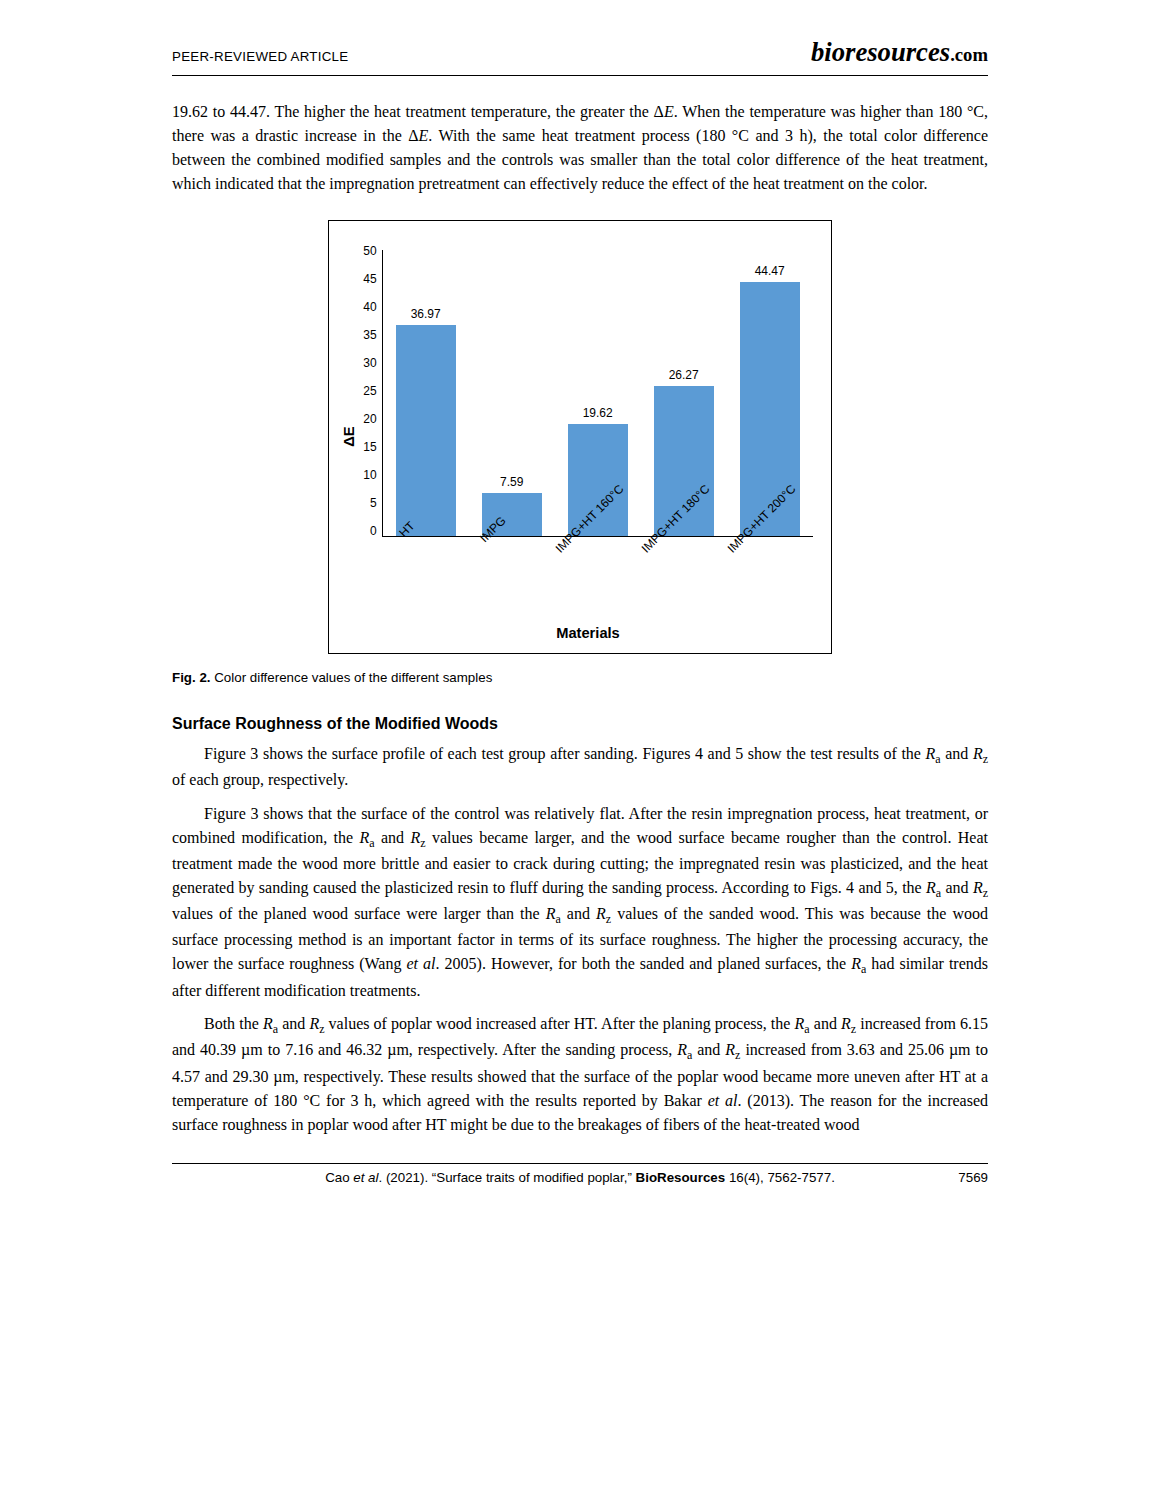PEER-REVIEWED ARTICLE bioresources.com
19.62 to 44.47. The higher the heat treatment temperature, the greater the ΔE. When the temperature was higher than 180 °C, there was a drastic increase in the ΔE. With the same heat treatment process (180 °C and 3 h), the total color difference between the combined modified samples and the controls was smaller than the total color difference of the heat treatment, which indicated that the impregnation pretreatment can effectively reduce the effect of the heat treatment on the color.
| ΔE | / 50 / 36.97 7.59 19.62 26.27 44.47 / / 45 / / 40 / / 35 / / 30 / / 25 / / 20 / / 15 / / 10 / / 5 / / 0 / |
| HT IMPG IMPG+HT 160°C IMPG+HT 180°C IMPG+HT 200°C Materials |
Fig. 2. Color difference values of the different samples
Surface Roughness of the Modified Woods
Figure 3 shows the surface profile of each test group after sanding. Figures 4 and 5 show the test results of the Ra and Rz of each group, respectively.
Figure 3 shows that the surface of the control was relatively flat. After the resin impregnation process, heat treatment, or combined modification, the Ra and Rz values became larger, and the wood surface became rougher than the control. Heat treatment made the wood more brittle and easier to crack during cutting; the impregnated resin was plasticized, and the heat generated by sanding caused the plasticized resin to fluff during the sanding process. According to Figs. 4 and 5, the Ra and Rz values of the planed wood surface were larger than the Ra and Rz values of the sanded wood. This was because the wood surface processing method is an important factor in terms of its surface roughness. The higher the processing accuracy, the lower the surface roughness (Wang et al. 2005). However, for both the sanded and planed surfaces, the Ra had similar trends after different modification treatments.
Both the Ra and Rz values of poplar wood increased after HT. After the planing process, the Ra and Rz increased from 6.15 and 40.39 µm to 7.16 and 46.32 µm, respectively. After the sanding process, Ra and Rz increased from 3.63 and 25.06 µm to 4.57 and 29.30 µm, respectively. These results showed that the surface of the poplar wood became more uneven after HT at a temperature of 180 °C for 3 h, which agreed with the results reported by Bakar et al. (2013). The reason for the increased surface roughness in poplar wood after HT might be due to the breakages of fibers of the heat-treated wood
Cao et al. (2021). “Surface traits of modified poplar,” BioResources 16(4), 7562-7577. 7569